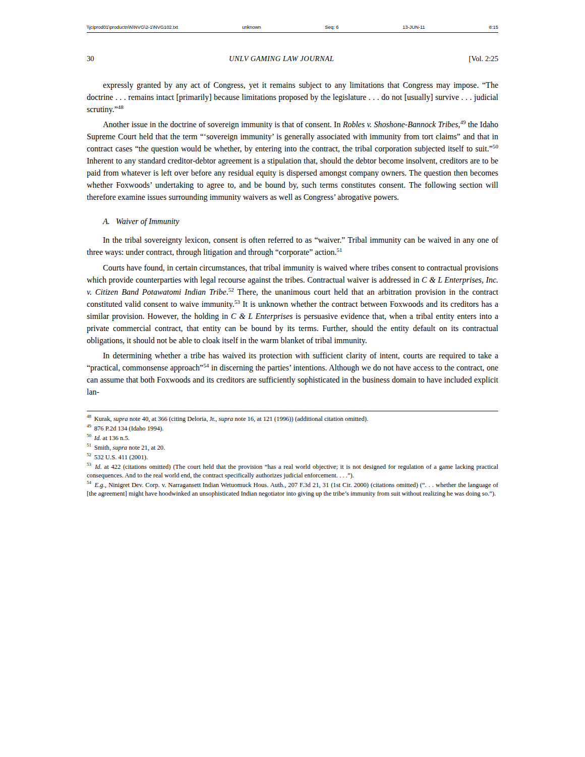\\jciprod01\productn\N\NVG\2-1\NVG102.txt unknown Seq: 6 13-JUN-11 8:15
30 UNLV GAMING LAW JOURNAL [Vol. 2:25
expressly granted by any act of Congress, yet it remains subject to any limitations that Congress may impose. “The doctrine . . . remains intact [primarily] because limitations proposed by the legislature . . . do not [usually] survive . . . judicial scrutiny.”48
Another issue in the doctrine of sovereign immunity is that of consent. In Robles v. Shoshone-Bannock Tribes,49 the Idaho Supreme Court held that the term “‘sovereign immunity’ is generally associated with immunity from tort claims” and that in contract cases “the question would be whether, by entering into the contract, the tribal corporation subjected itself to suit.”50 Inherent to any standard creditor-debtor agreement is a stipulation that, should the debtor become insolvent, creditors are to be paid from whatever is left over before any residual equity is dispersed amongst company owners. The question then becomes whether Foxwoods’ undertaking to agree to, and be bound by, such terms constitutes consent. The following section will therefore examine issues surrounding immunity waivers as well as Congress’ abrogative powers.
A. Waiver of Immunity
In the tribal sovereignty lexicon, consent is often referred to as “waiver.” Tribal immunity can be waived in any one of three ways: under contract, through litigation and through “corporate” action.51
Courts have found, in certain circumstances, that tribal immunity is waived where tribes consent to contractual provisions which provide counterparties with legal recourse against the tribes. Contractual waiver is addressed in C & L Enterprises, Inc. v. Citizen Band Potawatomi Indian Tribe.52 There, the unanimous court held that an arbitration provision in the contract constituted valid consent to waive immunity.53 It is unknown whether the contract between Foxwoods and its creditors has a similar provision. However, the holding in C & L Enterprises is persuasive evidence that, when a tribal entity enters into a private commercial contract, that entity can be bound by its terms. Further, should the entity default on its contractual obligations, it should not be able to cloak itself in the warm blanket of tribal immunity.
In determining whether a tribe has waived its protection with sufficient clarity of intent, courts are required to take a “practical, commonsense approach”54 in discerning the parties’ intentions. Although we do not have access to the contract, one can assume that both Foxwoods and its creditors are sufficiently sophisticated in the business domain to have included explicit lan-
48 Kurak, supra note 40, at 366 (citing Deloria, Jr., supra note 16, at 121 (1996)) (additional citation omitted).
49 876 P.2d 134 (Idaho 1994).
50 Id. at 136 n.5.
51 Smith, supra note 21, at 20.
52 532 U.S. 411 (2001).
53 Id. at 422 (citations omitted) (The court held that the provision “has a real world objective; it is not designed for regulation of a game lacking practical consequences. And to the real world end, the contract specifically authorizes judicial enforcement. . . .”).
54 E.g., Ninigret Dev. Corp. v. Narragansett Indian Wetuomuck Hous. Auth., 207 F.3d 21, 31 (1st Cir. 2000) (citations omitted) (“. . . whether the language of [the agreement] might have hoodwinked an unsophisticated Indian negotiator into giving up the tribe’s immunity from suit without realizing he was doing so.”).